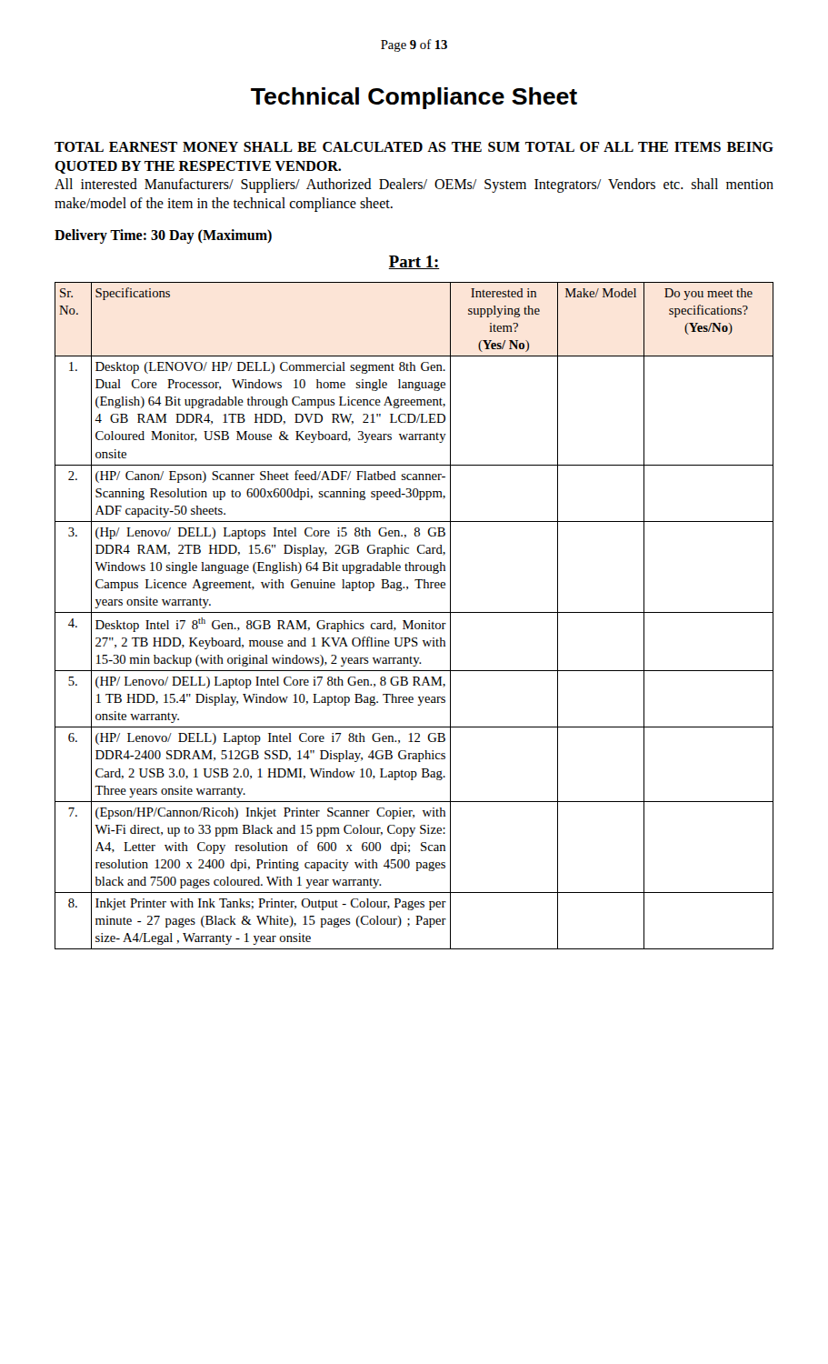Page 9 of 13
Technical Compliance Sheet
TOTAL EARNEST MONEY SHALL BE CALCULATED AS THE SUM TOTAL OF ALL THE ITEMS BEING QUOTED BY THE RESPECTIVE VENDOR.
All interested Manufacturers/ Suppliers/ Authorized Dealers/ OEMs/ System Integrators/ Vendors etc. shall mention make/model of the item in the technical compliance sheet.
Delivery Time: 30 Day (Maximum)
Part 1:
| Sr. No. | Specifications | Interested in supplying the item? ( Yes/ No ) | Make/ Model | Do you meet the specifications? ( Yes/No ) |
| --- | --- | --- | --- | --- |
| 1. | Desktop (LENOVO/ HP/ DELL) Commercial segment 8th Gen. Dual Core Processor, Windows 10 home single language (English) 64 Bit upgradable through Campus Licence Agreement, 4 GB RAM DDR4, 1TB HDD, DVD RW, 21" LCD/LED Coloured Monitor, USB Mouse & Keyboard, 3years warranty onsite | | | |
| 2. | (HP/ Canon/ Epson) Scanner Sheet feed/ADF/ Flatbed scanner- Scanning Resolution up to 600x600dpi, scanning speed-30ppm, ADF capacity-50 sheets. | | | |
| 3. | (Hp/ Lenovo/ DELL) Laptops Intel Core i5 8th Gen., 8 GB DDR4 RAM, 2TB HDD, 15.6" Display, 2GB Graphic Card, Windows 10 single language (English) 64 Bit upgradable through Campus Licence Agreement, with Genuine laptop Bag., Three years onsite warranty. | | | |
| 4. | Desktop Intel i7 8 th Gen., 8GB RAM, Graphics card, Monitor 27", 2 TB HDD, Keyboard, mouse and 1 KVA Offline UPS with 15-30 min backup (with original windows), 2 years warranty. | | | |
| 5. | (HP/ Lenovo/ DELL) Laptop Intel Core i7 8th Gen., 8 GB RAM, 1 TB HDD, 15.4" Display, Window 10, Laptop Bag. Three years onsite warranty. | | | |
| 6. | (HP/ Lenovo/ DELL) Laptop Intel Core i7 8th Gen., 12 GB DDR4-2400 SDRAM, 512GB SSD, 14" Display, 4GB Graphics Card, 2 USB 3.0, 1 USB 2.0, 1 HDMI, Window 10, Laptop Bag. Three years onsite warranty. | | | |
| 7. | (Epson/HP/Cannon/Ricoh) Inkjet Printer Scanner Copier, with Wi-Fi direct, up to 33 ppm Black and 15 ppm Colour, Copy Size: A4, Letter with Copy resolution of 600 x 600 dpi; Scan resolution 1200 x 2400 dpi, Printing capacity with 4500 pages black and 7500 pages coloured. With 1 year warranty. | | | |
| 8. | Inkjet Printer with Ink Tanks; Printer, Output - Colour, Pages per minute - 27 pages (Black & White), 15 pages (Colour) ; Paper size- A4/Legal , Warranty - 1 year onsite | | | |